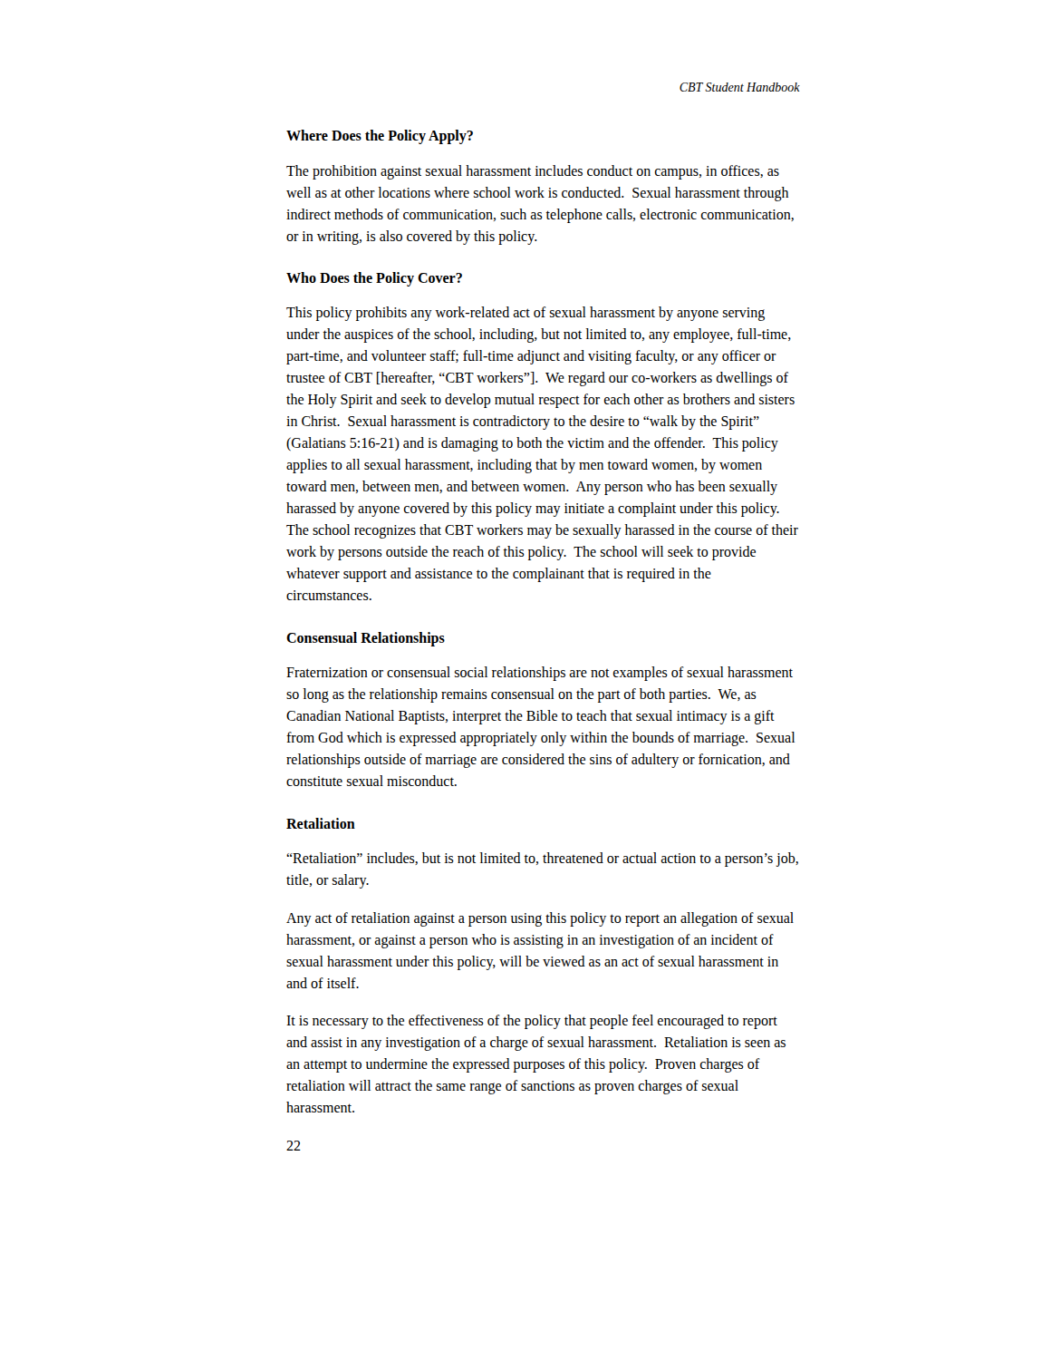CBT Student Handbook
Where Does the Policy Apply?
The prohibition against sexual harassment includes conduct on campus, in offices, as well as at other locations where school work is conducted. Sexual harassment through indirect methods of communication, such as telephone calls, electronic communication, or in writing, is also covered by this policy.
Who Does the Policy Cover?
This policy prohibits any work-related act of sexual harassment by anyone serving under the auspices of the school, including, but not limited to, any employee, full-time, part-time, and volunteer staff; full-time adjunct and visiting faculty, or any officer or trustee of CBT [hereafter, “CBT workers”]. We regard our co-workers as dwellings of the Holy Spirit and seek to develop mutual respect for each other as brothers and sisters in Christ. Sexual harassment is contradictory to the desire to “walk by the Spirit” (Galatians 5:16-21) and is damaging to both the victim and the offender. This policy applies to all sexual harassment, including that by men toward women, by women toward men, between men, and between women. Any person who has been sexually harassed by anyone covered by this policy may initiate a complaint under this policy. The school recognizes that CBT workers may be sexually harassed in the course of their work by persons outside the reach of this policy. The school will seek to provide whatever support and assistance to the complainant that is required in the circumstances.
Consensual Relationships
Fraternization or consensual social relationships are not examples of sexual harassment so long as the relationship remains consensual on the part of both parties. We, as Canadian National Baptists, interpret the Bible to teach that sexual intimacy is a gift from God which is expressed appropriately only within the bounds of marriage. Sexual relationships outside of marriage are considered the sins of adultery or fornication, and constitute sexual misconduct.
Retaliation
“Retaliation” includes, but is not limited to, threatened or actual action to a person’s job, title, or salary.
Any act of retaliation against a person using this policy to report an allegation of sexual harassment, or against a person who is assisting in an investigation of an incident of sexual harassment under this policy, will be viewed as an act of sexual harassment in and of itself.
It is necessary to the effectiveness of the policy that people feel encouraged to report and assist in any investigation of a charge of sexual harassment. Retaliation is seen as an attempt to undermine the expressed purposes of this policy. Proven charges of retaliation will attract the same range of sanctions as proven charges of sexual harassment.
22